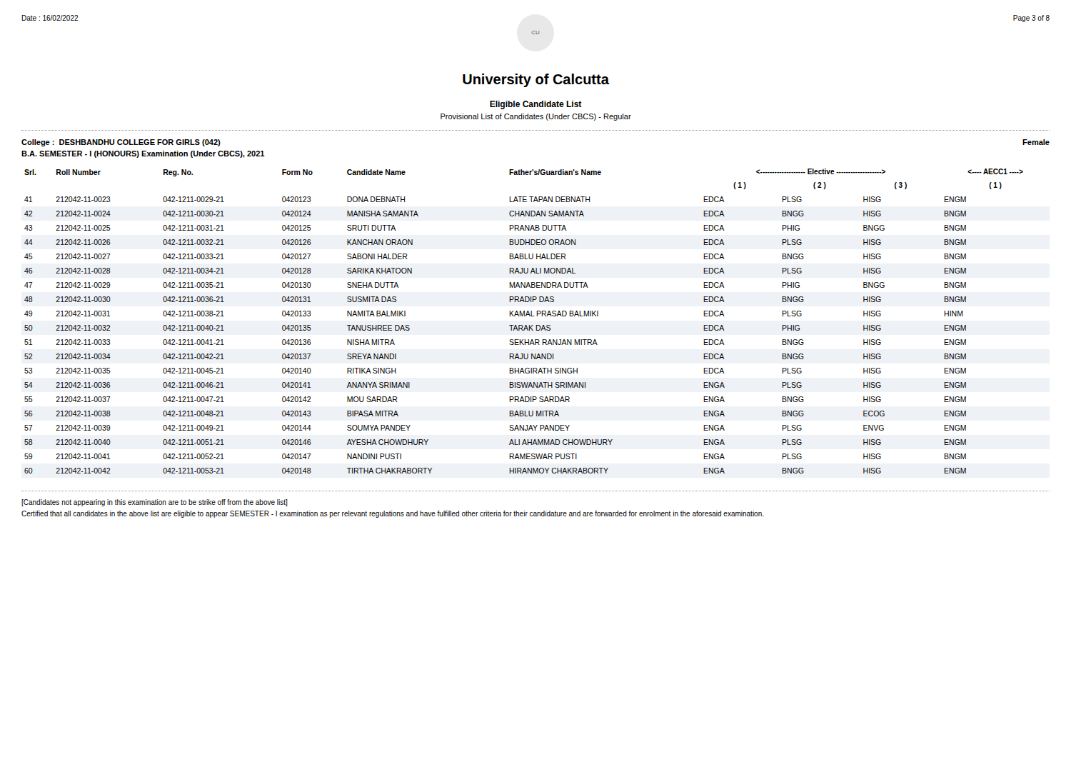Date : 16/02/2022
Page 3 of 8
CU
University of Calcutta
Eligible Candidate List
Provisional List of Candidates (Under CBCS) - Regular
College : DESHBANDHU COLLEGE FOR GIRLS (042) Female
B.A. SEMESTER - I (HONOURS) Examination (Under CBCS), 2021
| Srl. | Roll Number | Reg. No. | Form No | Candidate Name | Father's/Guardian's Name | <------------------- Elective -------------------> | <---- AECC1 ----> |
| --- | --- | --- | --- | --- | --- | --- | --- |
| ( 1 ) | ( 2 ) | ( 3 ) | ( 1 ) |
| 41 | 212042-11-0023 | 042-1211-0029-21 | 0420123 | DONA DEBNATH | LATE TAPAN DEBNATH | EDCA | PLSG | HISG | ENGM |
| 42 | 212042-11-0024 | 042-1211-0030-21 | 0420124 | MANISHA SAMANTA | CHANDAN SAMANTA | EDCA | BNGG | HISG | BNGM |
| 43 | 212042-11-0025 | 042-1211-0031-21 | 0420125 | SRUTI DUTTA | PRANAB DUTTA | EDCA | PHIG | BNGG | BNGM |
| 44 | 212042-11-0026 | 042-1211-0032-21 | 0420126 | KANCHAN ORAON | BUDHDEO ORAON | EDCA | PLSG | HISG | BNGM |
| 45 | 212042-11-0027 | 042-1211-0033-21 | 0420127 | SABONI HALDER | BABLU HALDER | EDCA | BNGG | HISG | BNGM |
| 46 | 212042-11-0028 | 042-1211-0034-21 | 0420128 | SARIKA KHATOON | RAJU ALI MONDAL | EDCA | PLSG | HISG | ENGM |
| 47 | 212042-11-0029 | 042-1211-0035-21 | 0420130 | SNEHA DUTTA | MANABENDRA DUTTA | EDCA | PHIG | BNGG | BNGM |
| 48 | 212042-11-0030 | 042-1211-0036-21 | 0420131 | SUSMITA DAS | PRADIP DAS | EDCA | BNGG | HISG | BNGM |
| 49 | 212042-11-0031 | 042-1211-0038-21 | 0420133 | NAMITA BALMIKI | KAMAL PRASAD BALMIKI | EDCA | PLSG | HISG | HINM |
| 50 | 212042-11-0032 | 042-1211-0040-21 | 0420135 | TANUSHREE DAS | TARAK DAS | EDCA | PHIG | HISG | ENGM |
| 51 | 212042-11-0033 | 042-1211-0041-21 | 0420136 | NISHA MITRA | SEKHAR RANJAN MITRA | EDCA | BNGG | HISG | ENGM |
| 52 | 212042-11-0034 | 042-1211-0042-21 | 0420137 | SREYA NANDI | RAJU NANDI | EDCA | BNGG | HISG | BNGM |
| 53 | 212042-11-0035 | 042-1211-0045-21 | 0420140 | RITIKA SINGH | BHAGIRATH SINGH | EDCA | PLSG | HISG | ENGM |
| 54 | 212042-11-0036 | 042-1211-0046-21 | 0420141 | ANANYA SRIMANI | BISWANATH SRIMANI | ENGA | PLSG | HISG | ENGM |
| 55 | 212042-11-0037 | 042-1211-0047-21 | 0420142 | MOU SARDAR | PRADIP SARDAR | ENGA | BNGG | HISG | ENGM |
| 56 | 212042-11-0038 | 042-1211-0048-21 | 0420143 | BIPASA MITRA | BABLU MITRA | ENGA | BNGG | ECOG | ENGM |
| 57 | 212042-11-0039 | 042-1211-0049-21 | 0420144 | SOUMYA PANDEY | SANJAY PANDEY | ENGA | PLSG | ENVG | ENGM |
| 58 | 212042-11-0040 | 042-1211-0051-21 | 0420146 | AYESHA CHOWDHURY | ALI AHAMMAD CHOWDHURY | ENGA | PLSG | HISG | ENGM |
| 59 | 212042-11-0041 | 042-1211-0052-21 | 0420147 | NANDINI PUSTI | RAMESWAR PUSTI | ENGA | PLSG | HISG | BNGM |
| 60 | 212042-11-0042 | 042-1211-0053-21 | 0420148 | TIRTHA CHAKRABORTY | HIRANMOY CHAKRABORTY | ENGA | BNGG | HISG | ENGM |
[Candidates not appearing in this examination are to be strike off from the above list]
Certified that all candidates in the above list are eligible to appear SEMESTER - I examination as per relevant regulations and have fulfilled other criteria for their candidature and are forwarded for enrolment in the aforesaid examination.